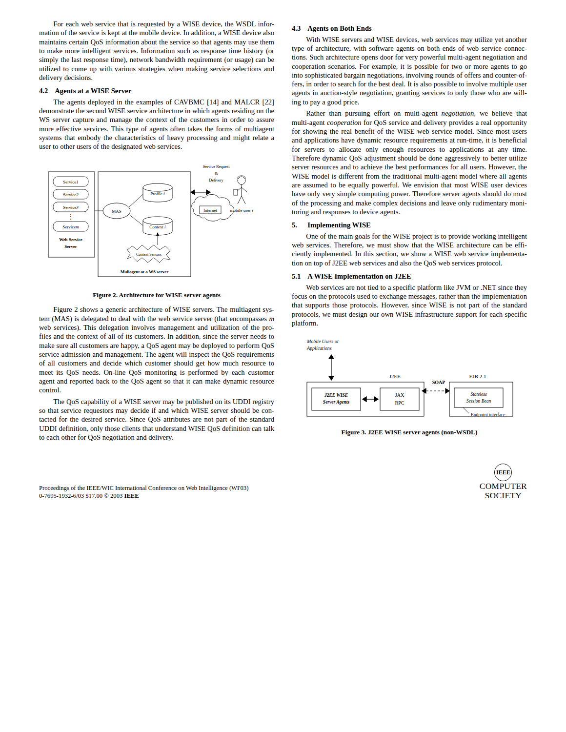For each web service that is requested by a WISE device, the WSDL information of the service is kept at the mobile device. In addition, a WISE device also maintains certain QoS information about the service so that agents may use them to make more intelligent services. Information such as response time history (or simply the last response time), network bandwidth requirement (or usage) can be utilized to come up with various strategies when making service selections and delivery decisions.
4.2 Agents at a WISE Server
The agents deployed in the examples of CAVBMC [14] and MALCR [22] demonstrate the second WISE service architecture in which agents residing on the WS server capture and manage the context of the customers in order to assure more effective services. This type of agents often takes the forms of multiagent systems that embody the characteristics of heavy processing and might relate a user to other users of the designated web services.
Service1 Service2 Service3 ⋮ Servicem Web Service Server Muliagent at a WS server MAS Profile i Context i Context Sensors Internet Service Request & Delivery mobile user i
Figure 2. Architecture for WISE server agents
Figure 2 shows a generic architecture of WISE servers. The multiagent system (MAS) is delegated to deal with the web service server (that encompasses m web services). This delegation involves management and utilization of the profiles and the context of all of its customers. In addition, since the server needs to make sure all customers are happy, a QoS agent may be deployed to perform QoS service admission and management. The agent will inspect the QoS requirements of all customers and decide which customer should get how much resource to meet its QoS needs. On-line QoS monitoring is performed by each customer agent and reported back to the QoS agent so that it can make dynamic resource control.
The QoS capability of a WISE server may be published on its UDDI registry so that service requestors may decide if and which WISE server should be contacted for the desired service. Since QoS attributes are not part of the standard UDDI definition, only those clients that understand WISE QoS definition can talk to each other for QoS negotiation and delivery.
4.3 Agents on Both Ends
With WISE servers and WISE devices, web services may utilize yet another type of architecture, with software agents on both ends of web service connections. Such architecture opens door for very powerful multi-agent negotiation and cooperation scenarios. For example, it is possible for two or more agents to go into sophisticated bargain negotiations, involving rounds of offers and counter-offers, in order to search for the best deal. It is also possible to involve multiple user agents in auction-style negotiation, granting services to only those who are willing to pay a good price.
Rather than pursuing effort on multi-agent negotiation, we believe that multi-agent cooperation for QoS service and delivery provides a real opportunity for showing the real benefit of the WISE web service model. Since most users and applications have dynamic resource requirements at run-time, it is beneficial for servers to allocate only enough resources to applications at any time. Therefore dynamic QoS adjustment should be done aggressively to better utilize server resources and to achieve the best performances for all users. However, the WISE model is different from the traditional multi-agent model where all agents are assumed to be equally powerful. We envision that most WISE user devices have only very simple computing power. Therefore server agents should do most of the processing and make complex decisions and leave only rudimentary monitoring and responses to device agents.
5. Implementing WISE
One of the main goals for the WISE project is to provide working intelligent web services. Therefore, we must show that the WISE architecture can be efficiently implemented. In this section, we show a WISE web service implementation on top of J2EE web services and also the QoS web services protocol.
5.1 A WISE Implementation on J2EE
Web services are not tied to a specific platform like JVM or .NET since they focus on the protocols used to exchange messages, rather than the implementation that supports those protocols. However, since WISE is not part of the standard protocols, we must design our own WISE infrastructure support for each specific platform.
Mobile Users or Applications J2EE EJB 2.1 J2EE WISE Server Agents JAX RPC SOAP Stateless Session Bean Endpoint interface
Figure 3. J2EE WISE server agents (non-WSDL)
Proceedings of the IEEE/WIC International Conference on Web Intelligence (WI'03)
0-7695-1932-6/03 $17.00 © 2003 IEEE
IEEE
COMPUTER
SOCIETY